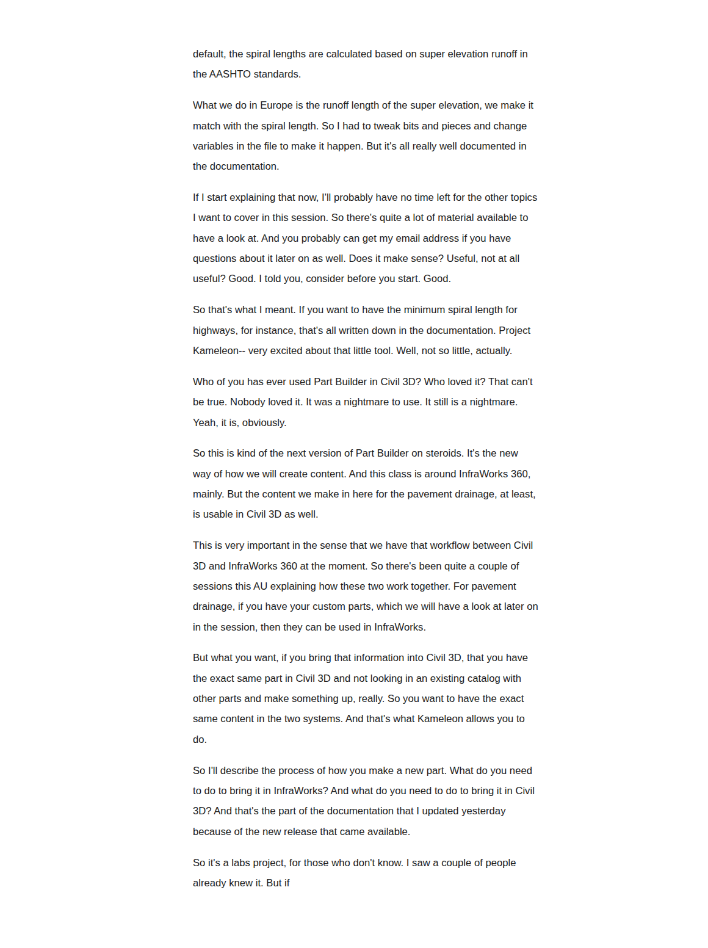default, the spiral lengths are calculated based on super elevation runoff in the AASHTO standards.
What we do in Europe is the runoff length of the super elevation, we make it match with the spiral length. So I had to tweak bits and pieces and change variables in the file to make it happen. But it's all really well documented in the documentation.
If I start explaining that now, I'll probably have no time left for the other topics I want to cover in this session. So there's quite a lot of material available to have a look at. And you probably can get my email address if you have questions about it later on as well. Does it make sense? Useful, not at all useful? Good. I told you, consider before you start. Good.
So that's what I meant. If you want to have the minimum spiral length for highways, for instance, that's all written down in the documentation. Project Kameleon-- very excited about that little tool. Well, not so little, actually.
Who of you has ever used Part Builder in Civil 3D? Who loved it? That can't be true. Nobody loved it. It was a nightmare to use. It still is a nightmare. Yeah, it is, obviously.
So this is kind of the next version of Part Builder on steroids. It's the new way of how we will create content. And this class is around InfraWorks 360, mainly. But the content we make in here for the pavement drainage, at least, is usable in Civil 3D as well.
This is very important in the sense that we have that workflow between Civil 3D and InfraWorks 360 at the moment. So there's been quite a couple of sessions this AU explaining how these two work together. For pavement drainage, if you have your custom parts, which we will have a look at later on in the session, then they can be used in InfraWorks.
But what you want, if you bring that information into Civil 3D, that you have the exact same part in Civil 3D and not looking in an existing catalog with other parts and make something up, really. So you want to have the exact same content in the two systems. And that's what Kameleon allows you to do.
So I'll describe the process of how you make a new part. What do you need to do to bring it in InfraWorks? And what do you need to do to bring it in Civil 3D? And that's the part of the documentation that I updated yesterday because of the new release that came available.
So it's a labs project, for those who don't know. I saw a couple of people already knew it. But if